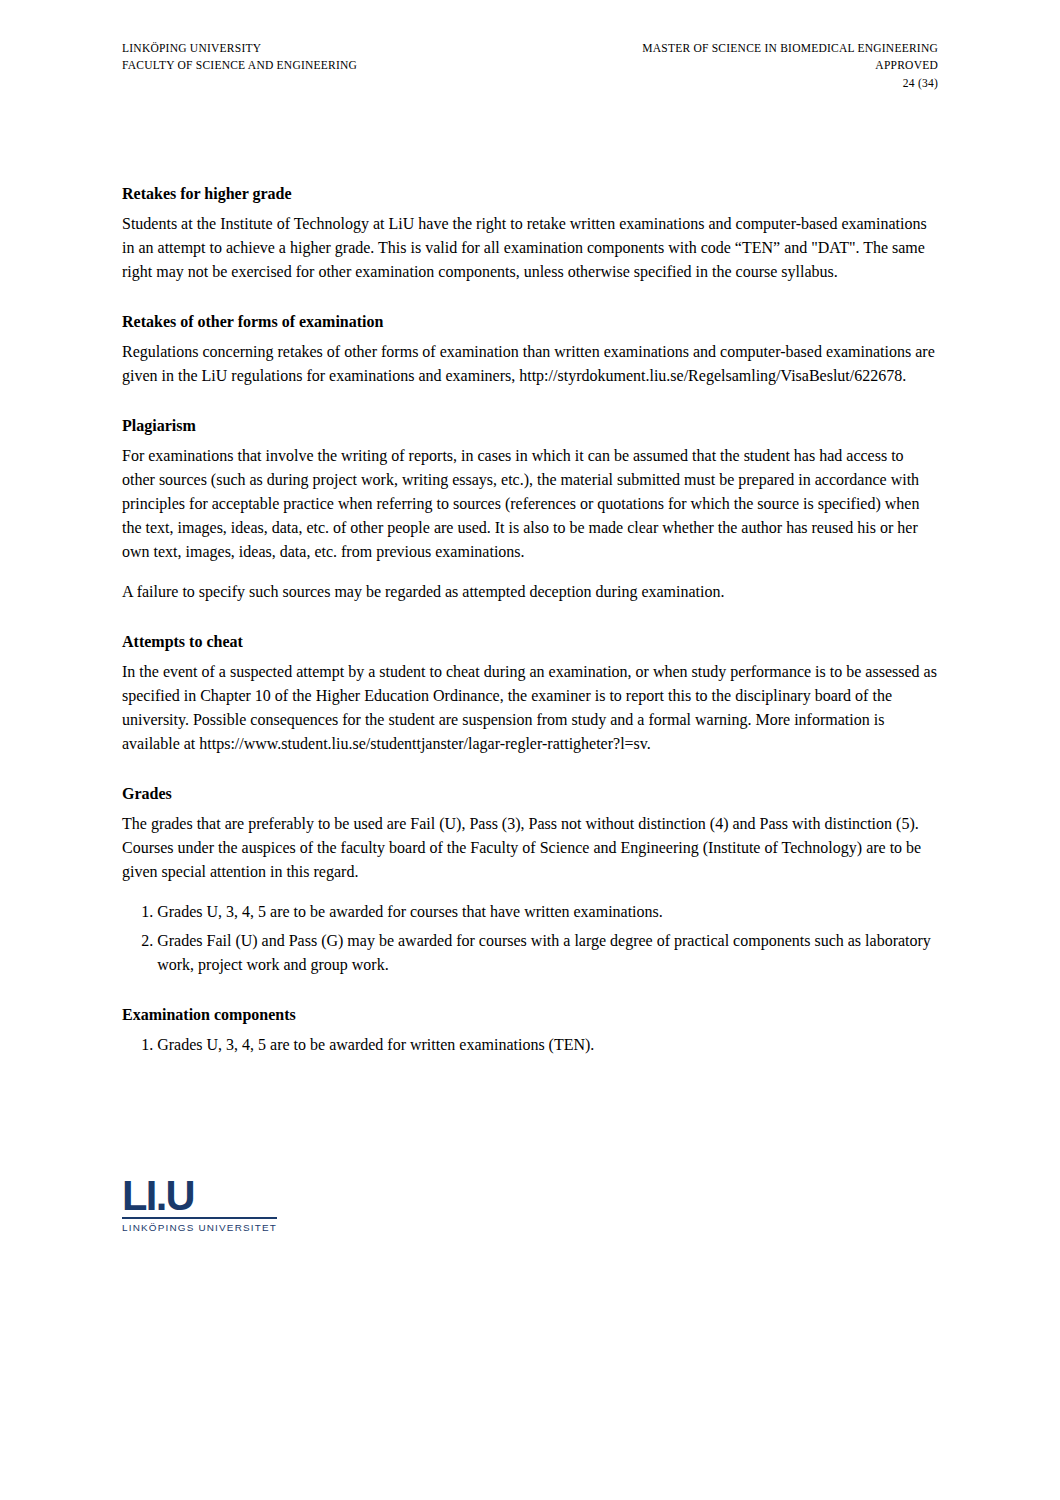LINKÖPING UNIVERSITY
FACULTY OF SCIENCE AND ENGINEERING
MASTER OF SCIENCE IN BIOMEDICAL ENGINEERING
APPROVED
24 (34)
Retakes for higher grade
Students at the Institute of Technology at LiU have the right to retake written examinations and computer-based examinations in an attempt to achieve a higher grade. This is valid for all examination components with code “TEN” and "DAT". The same right may not be exercised for other examination components, unless otherwise specified in the course syllabus.
Retakes of other forms of examination
Regulations concerning retakes of other forms of examination than written examinations and computer-based examinations are given in the LiU regulations for examinations and examiners, http://styrdokument.liu.se/Regelsamling/VisaBeslut/622678.
Plagiarism
For examinations that involve the writing of reports, in cases in which it can be assumed that the student has had access to other sources (such as during project work, writing essays, etc.), the material submitted must be prepared in accordance with principles for acceptable practice when referring to sources (references or quotations for which the source is specified) when the text, images, ideas, data, etc. of other people are used. It is also to be made clear whether the author has reused his or her own text, images, ideas, data, etc. from previous examinations.
A failure to specify such sources may be regarded as attempted deception during examination.
Attempts to cheat
In the event of a suspected attempt by a student to cheat during an examination, or when study performance is to be assessed as specified in Chapter 10 of the Higher Education Ordinance, the examiner is to report this to the disciplinary board of the university. Possible consequences for the student are suspension from study and a formal warning. More information is available at https://www.student.liu.se/studenttjanster/lagar-regler-rattigheter?l=sv.
Grades
The grades that are preferably to be used are Fail (U), Pass (3), Pass not without distinction (4) and Pass with distinction (5). Courses under the auspices of the faculty board of the Faculty of Science and Engineering (Institute of Technology) are to be given special attention in this regard.
Grades U, 3, 4, 5 are to be awarded for courses that have written examinations.
Grades Fail (U) and Pass (G) may be awarded for courses with a large degree of practical components such as laboratory work, project work and group work.
Examination components
Grades U, 3, 4, 5 are to be awarded for written examinations (TEN).
LI.U
LINKÖPINGS UNIVERSITET